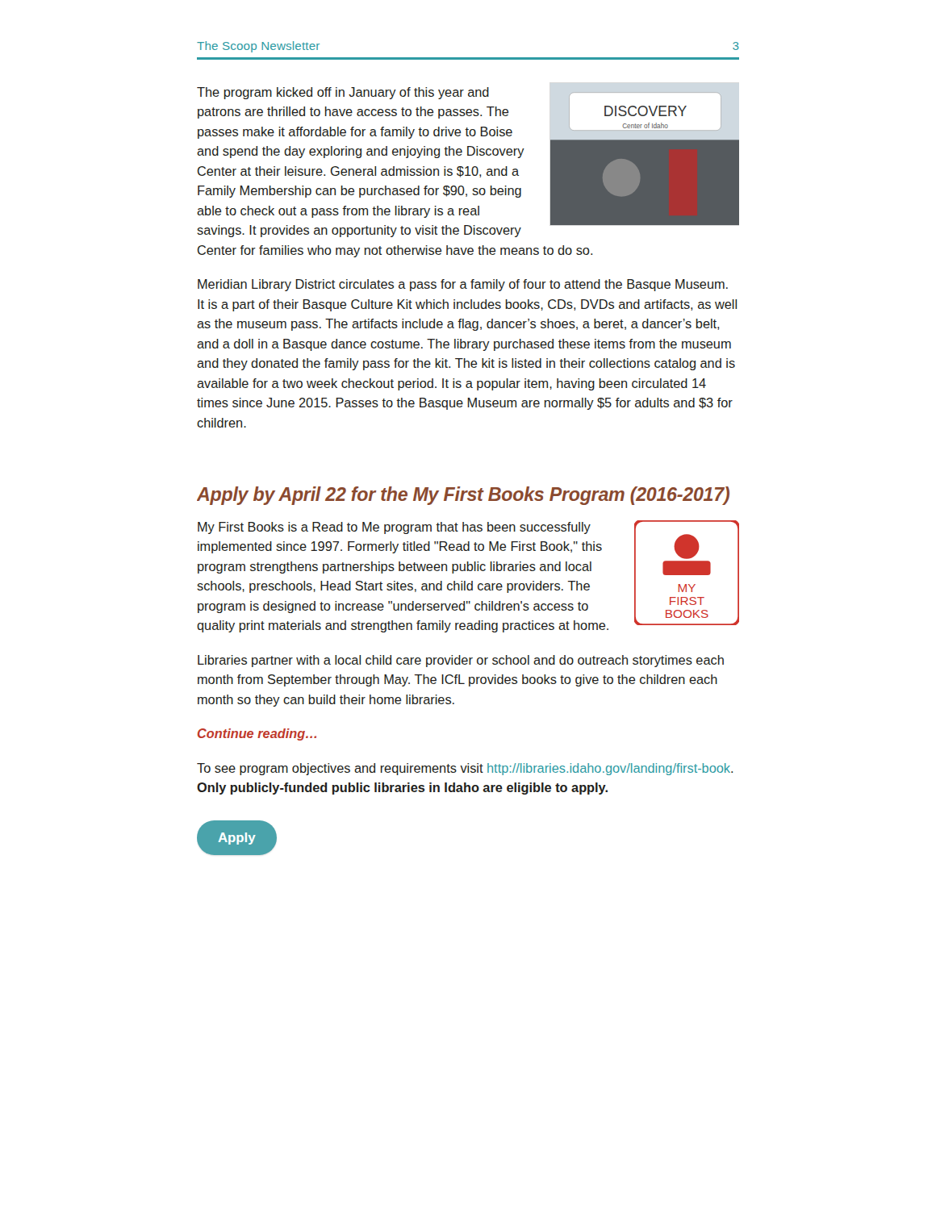The Scoop Newsletter 3
The program kicked off in January of this year and patrons are thrilled to have access to the passes. The passes make it affordable for a family to drive to Boise and spend the day exploring and enjoying the Discovery Center at their leisure. General admission is $10, and a Family Membership can be purchased for $90, so being able to check out a pass from the library is a real savings. It provides an opportunity to visit the Discovery Center for families who may not otherwise have the means to do so.
Meridian Library District circulates a pass for a family of four to attend the Basque Museum. It is a part of their Basque Culture Kit which includes books, CDs, DVDs and artifacts, as well as the museum pass. The artifacts include a flag, dancer’s shoes, a beret, a dancer’s belt, and a doll in a Basque dance costume. The library purchased these items from the museum and they donated the family pass for the kit. The kit is listed in their collections catalog and is available for a two week checkout period. It is a popular item, having been circulated 14 times since June 2015. Passes to the Basque Museum are normally $5 for adults and $3 for children.
Apply by April 22 for the My First Books Program (2016-2017)
My First Books is a Read to Me program that has been successfully implemented since 1997. Formerly titled "Read to Me First Book," this program strengthens partnerships between public libraries and local schools, preschools, Head Start sites, and child care providers. The program is designed to increase "underserved" children's access to quality print materials and strengthen family reading practices at home.
Libraries partner with a local child care provider or school and do outreach storytimes each month from September through May. The ICfL provides books to give to the children each month so they can build their home libraries.
Continue reading…
To see program objectives and requirements visit http://libraries.idaho.gov/landing/first-book. Only publicly-funded public libraries in Idaho are eligible to apply.
Apply